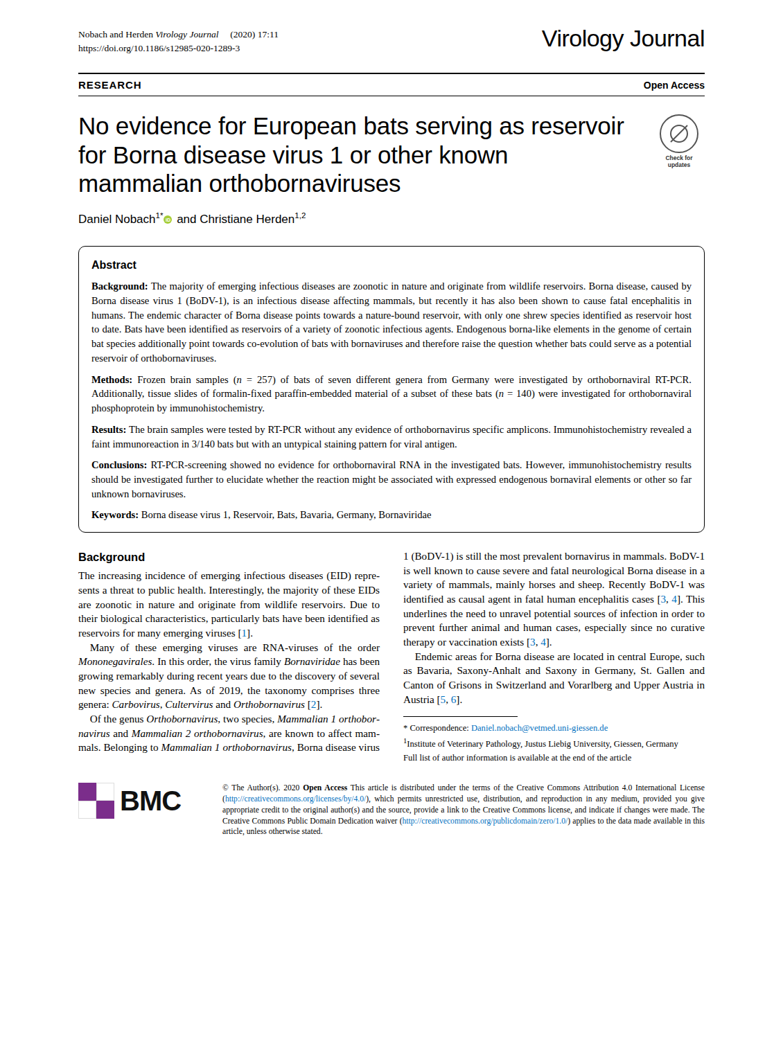Nobach and Herden Virology Journal (2020) 17:11 https://doi.org/10.1186/s12985-020-1289-3
Virology Journal
Research Open Access
No evidence for European bats serving as reservoir for Borna disease virus 1 or other known mammalian orthobornaviruses
Check for
updates
Daniel Nobach1* and Christiane Herden1,2
Abstract
Background: The majority of emerging infectious diseases are zoonotic in nature and originate from wildlife reservoirs. Borna disease, caused by Borna disease virus 1 (BoDV-1), is an infectious disease affecting mammals, but recently it has also been shown to cause fatal encephalitis in humans. The endemic character of Borna disease points towards a nature-bound reservoir, with only one shrew species identified as reservoir host to date. Bats have been identified as reservoirs of a variety of zoonotic infectious agents. Endogenous borna-like elements in the genome of certain bat species additionally point towards co-evolution of bats with bornaviruses and therefore raise the question whether bats could serve as a potential reservoir of orthobornaviruses.
Methods: Frozen brain samples (n = 257) of bats of seven different genera from Germany were investigated by orthobornaviral RT-PCR. Additionally, tissue slides of formalin-fixed paraffin-embedded material of a subset of these bats (n = 140) were investigated for orthobornaviral phosphoprotein by immunohistochemistry.
Results: The brain samples were tested by RT-PCR without any evidence of orthobornavirus specific amplicons. Immunohistochemistry revealed a faint immunoreaction in 3/140 bats but with an untypical staining pattern for viral antigen.
Conclusions: RT-PCR-screening showed no evidence for orthobornaviral RNA in the investigated bats. However, immunohistochemistry results should be investigated further to elucidate whether the reaction might be associated with expressed endogenous bornaviral elements or other so far unknown bornaviruses.
Keywords: Borna disease virus 1, Reservoir, Bats, Bavaria, Germany, Bornaviridae
Background
The increasing incidence of emerging infectious diseases (EID) represents a threat to public health. Interestingly, the majority of these EIDs are zoonotic in nature and originate from wildlife reservoirs. Due to their biological characteristics, particularly bats have been identified as reservoirs for many emerging viruses [1].
Many of these emerging viruses are RNA-viruses of the order Mononegavirales. In this order, the virus family Bornaviridae has been growing remarkably during recent years due to the discovery of several new species and genera. As of 2019, the taxonomy comprises three genera: Carbovirus, Cultervirus and Orthobornavirus [2].
Of the genus Orthobornavirus, two species, Mammalian 1 orthobornavirus and Mammalian 2 orthobornavirus, are known to affect mammals. Belonging to Mammalian 1 orthobornavirus, Borna disease virus 1 (BoDV-1) is still the most prevalent bornavirus in mammals. BoDV-1 is well known to cause severe and fatal neurological Borna disease in a variety of mammals, mainly horses and sheep. Recently BoDV-1 was identified as causal agent in fatal human encephalitis cases [3, 4]. This underlines the need to unravel potential sources of infection in order to prevent further animal and human cases, especially since no curative therapy or vaccination exists [3, 4].
Endemic areas for Borna disease are located in central Europe, such as Bavaria, Saxony-Anhalt and Saxony in Germany, St. Gallen and Canton of Grisons in Switzerland and Vorarlberg and Upper Austria in Austria [5, 6].
* Correspondence: Daniel.nobach@vetmed.uni-giessen.de
1Institute of Veterinary Pathology, Justus Liebig University, Giessen, Germany
Full list of author information is available at the end of the article
BMC
© The Author(s). 2020 Open Access This article is distributed under the terms of the Creative Commons Attribution 4.0 International License (http://creativecommons.org/licenses/by/4.0/), which permits unrestricted use, distribution, and reproduction in any medium, provided you give appropriate credit to the original author(s) and the source, provide a link to the Creative Commons license, and indicate if changes were made. The Creative Commons Public Domain Dedication waiver (http://creativecommons.org/publicdomain/zero/1.0/) applies to the data made available in this article, unless otherwise stated.